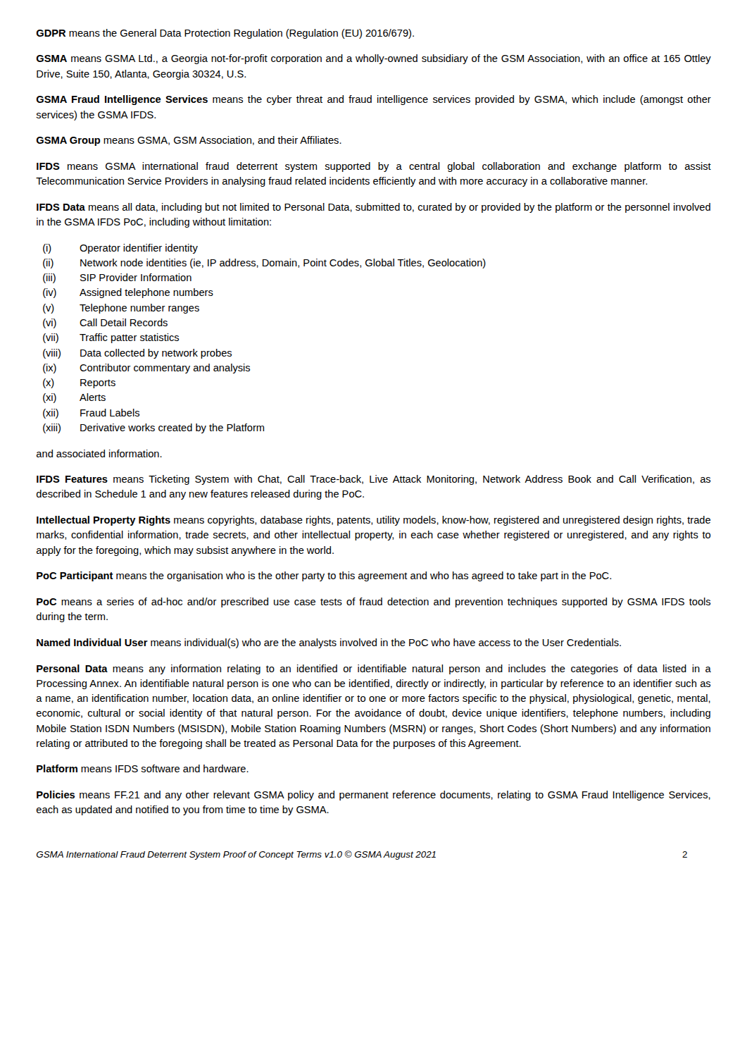GDPR means the General Data Protection Regulation (Regulation (EU) 2016/679).
GSMA means GSMA Ltd., a Georgia not-for-profit corporation and a wholly-owned subsidiary of the GSM Association, with an office at 165 Ottley Drive, Suite 150, Atlanta, Georgia 30324, U.S.
GSMA Fraud Intelligence Services means the cyber threat and fraud intelligence services provided by GSMA, which include (amongst other services) the GSMA IFDS.
GSMA Group means GSMA, GSM Association, and their Affiliates.
IFDS means GSMA international fraud deterrent system supported by a central global collaboration and exchange platform to assist Telecommunication Service Providers in analysing fraud related incidents efficiently and with more accuracy in a collaborative manner.
IFDS Data means all data, including but not limited to Personal Data, submitted to, curated by or provided by the platform or the personnel involved in the GSMA IFDS PoC, including without limitation:
(i) Operator identifier identity
(ii) Network node identities (ie, IP address, Domain, Point Codes, Global Titles, Geolocation)
(iii) SIP Provider Information
(iv) Assigned telephone numbers
(v) Telephone number ranges
(vi) Call Detail Records
(vii) Traffic patter statistics
(viii) Data collected by network probes
(ix) Contributor commentary and analysis
(x) Reports
(xi) Alerts
(xii) Fraud Labels
(xiii) Derivative works created by the Platform
and associated information.
IFDS Features means Ticketing System with Chat, Call Trace-back, Live Attack Monitoring, Network Address Book and Call Verification, as described in Schedule 1 and any new features released during the PoC.
Intellectual Property Rights means copyrights, database rights, patents, utility models, know-how, registered and unregistered design rights, trade marks, confidential information, trade secrets, and other intellectual property, in each case whether registered or unregistered, and any rights to apply for the foregoing, which may subsist anywhere in the world.
PoC Participant means the organisation who is the other party to this agreement and who has agreed to take part in the PoC.
PoC means a series of ad-hoc and/or prescribed use case tests of fraud detection and prevention techniques supported by GSMA IFDS tools during the term.
Named Individual User means individual(s) who are the analysts involved in the PoC who have access to the User Credentials.
Personal Data means any information relating to an identified or identifiable natural person and includes the categories of data listed in a Processing Annex. An identifiable natural person is one who can be identified, directly or indirectly, in particular by reference to an identifier such as a name, an identification number, location data, an online identifier or to one or more factors specific to the physical, physiological, genetic, mental, economic, cultural or social identity of that natural person. For the avoidance of doubt, device unique identifiers, telephone numbers, including Mobile Station ISDN Numbers (MSISDN), Mobile Station Roaming Numbers (MSRN) or ranges, Short Codes (Short Numbers) and any information relating or attributed to the foregoing shall be treated as Personal Data for the purposes of this Agreement.
Platform means IFDS software and hardware.
Policies means FF.21 and any other relevant GSMA policy and permanent reference documents, relating to GSMA Fraud Intelligence Services, each as updated and notified to you from time to time by GSMA.
GSMA International Fraud Deterrent System Proof of Concept Terms v1.0 © GSMA August 2021 2